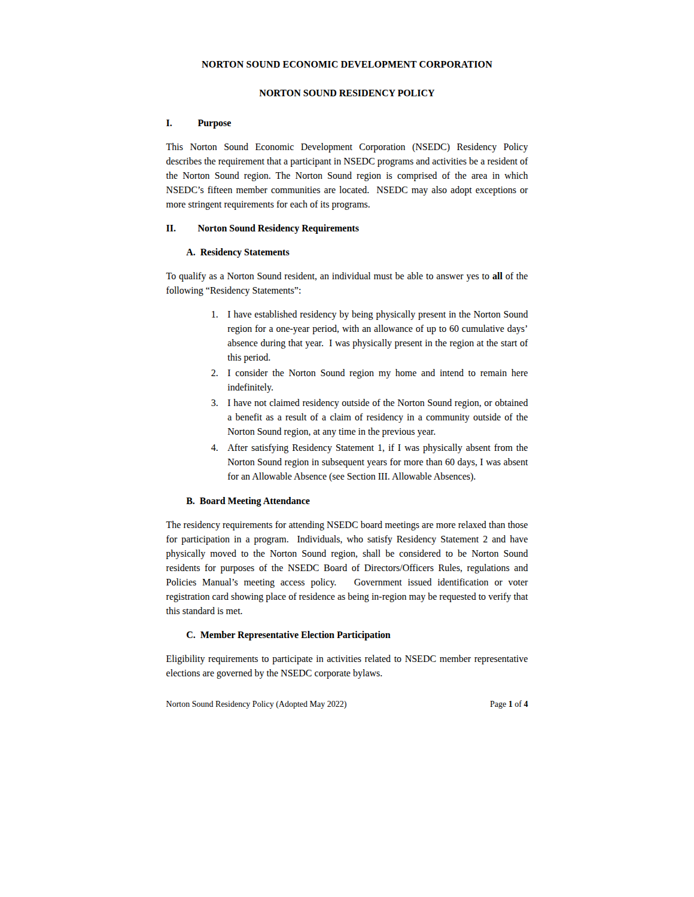NORTON SOUND ECONOMIC DEVELOPMENT CORPORATION
NORTON SOUND RESIDENCY POLICY
I. Purpose
This Norton Sound Economic Development Corporation (NSEDC) Residency Policy describes the requirement that a participant in NSEDC programs and activities be a resident of the Norton Sound region. The Norton Sound region is comprised of the area in which NSEDC’s fifteen member communities are located. NSEDC may also adopt exceptions or more stringent requirements for each of its programs.
II. Norton Sound Residency Requirements
A. Residency Statements
To qualify as a Norton Sound resident, an individual must be able to answer yes to all of the following “Residency Statements”:
I have established residency by being physically present in the Norton Sound region for a one-year period, with an allowance of up to 60 cumulative days’ absence during that year. I was physically present in the region at the start of this period.
I consider the Norton Sound region my home and intend to remain here indefinitely.
I have not claimed residency outside of the Norton Sound region, or obtained a benefit as a result of a claim of residency in a community outside of the Norton Sound region, at any time in the previous year.
After satisfying Residency Statement 1, if I was physically absent from the Norton Sound region in subsequent years for more than 60 days, I was absent for an Allowable Absence (see Section III. Allowable Absences).
B. Board Meeting Attendance
The residency requirements for attending NSEDC board meetings are more relaxed than those for participation in a program. Individuals, who satisfy Residency Statement 2 and have physically moved to the Norton Sound region, shall be considered to be Norton Sound residents for purposes of the NSEDC Board of Directors/Officers Rules, regulations and Policies Manual’s meeting access policy. Government issued identification or voter registration card showing place of residence as being in-region may be requested to verify that this standard is met.
C. Member Representative Election Participation
Eligibility requirements to participate in activities related to NSEDC member representative elections are governed by the NSEDC corporate bylaws.
Norton Sound Residency Policy (Adopted May 2022)
Page 1 of 4